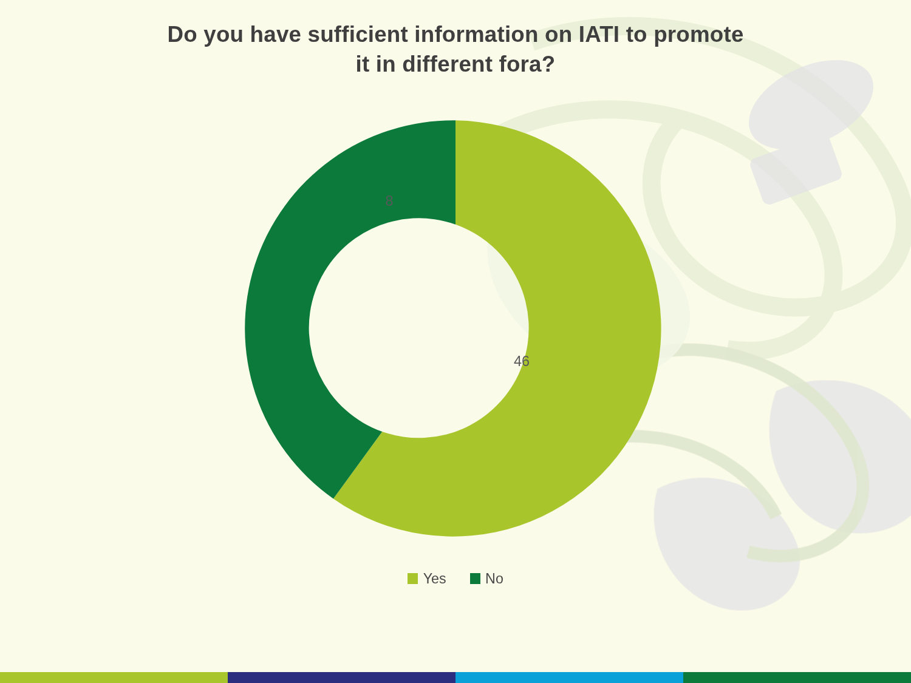Do you have sufficient information on IATI to promote
it in different fora?
46 8
Yes
No